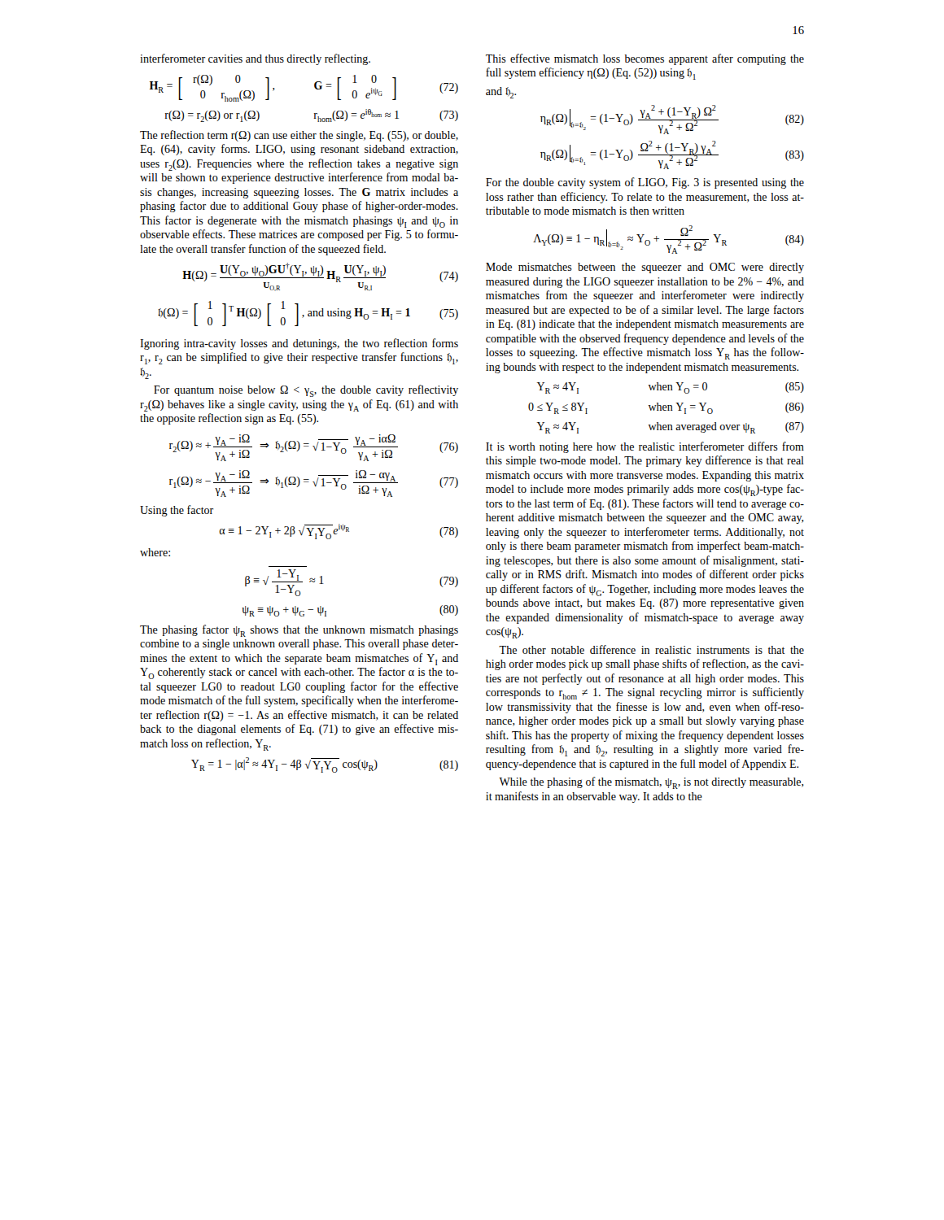16
interferometer cavities and thus directly reflecting.
HR = [
| r(Ω) | 0 |
| 0 | r hom (Ω) |
],
G = [
| 1 | 0 |
| 0 | e iψ G |
]
(72)
r(Ω) = r2(Ω) or r1(Ω)
rhom(Ω) = eiθhom ≈ 1
(73)
The reflection term r(Ω) can use either the single, Eq. (55), or double, Eq. (64), cavity forms. LIGO, using resonant sideband extraction, uses r2(Ω). Frequencies where the reflection takes a negative sign will be shown to experience destructive interference from modal basis changes, increasing squeezing losses. The G matrix includes a phasing factor due to additional Gouy phase of higher-order-modes. This factor is degenerate with the mismatch phasings ψI and ψO in observable effects. These matrices are composed per Fig. 5 to formulate the overall transfer function of the squeezed field.
H(Ω) = U(ΥO, ψO)GU†(ΥI, ψI) UO,R HR U(ΥI, ψI) UR,I
(74)
𝔥(Ω) = [
| 1 |
| 0 |
]T H(Ω) [
| 1 |
| 0 |
], and using HO = HI = 1
(75)
Ignoring intra-cavity losses and detunings, the two reflection forms r1, r2 can be simplified to give their respective transfer functions 𝔥1, 𝔥2.
For quantum noise below Ω < γS, the double cavity reflectivity r2(Ω) behaves like a single cavity, using the γA of Eq. (61) and with the opposite reflection sign as Eq. (55).
r2(Ω) ≈ +γA − iΩ γA + iΩ ⇒ 𝔥2(Ω) = √1−ΥO γA − iαΩ γA + iΩ
(76)
r1(Ω) ≈ −γA − iΩ γA + iΩ ⇒ 𝔥1(Ω) = √1−ΥO iΩ − αγA iΩ + γA
(77)
Using the factor
α ≡ 1 − 2ΥI + 2β √ΥIΥO eiψR
(78)
where:
β ≡ √1−ΥI 1−ΥO ≈ 1
(79)
ψR ≡ ψO + ψG − ψI
(80)
The phasing factor ψR shows that the unknown mismatch phasings combine to a single unknown overall phase. This overall phase determines the extent to which the separate beam mismatches of ΥI and ΥO coherently stack or cancel with each-other. The factor α is the total squeezer LG0 to readout LG0 coupling factor for the effective mode mismatch of the full system, specifically when the interferometer reflection r(Ω) = −1. As an effective mismatch, it can be related back to the diagonal elements of Eq. (71) to give an effective mismatch loss on reflection, ΥR.
ΥR = 1 − |α|2 ≈ 4ΥI − 4β √ΥIΥO cos(ψR)
(81)
This effective mismatch loss becomes apparent after computing the full system efficiency η(Ω) (Eq. (52)) using 𝔥1
and 𝔥2.
ηR(Ω) 𝔥=𝔥2 = (1−ΥO) γA2 + (1−ΥR) Ω2 γA2 + Ω2
(82)
ηR(Ω) 𝔥=𝔥1 = (1−ΥO) Ω2 + (1−ΥR) γA2 γA2 + Ω2
(83)
For the double cavity system of LIGO, Fig. 3 is presented using the loss rather than efficiency. To relate to the measurement, the loss attributable to mode mismatch is then written
ΛΥ(Ω) ≡ 1 − ηR 𝔥=𝔥2 ≈ ΥO + Ω2 γA2 + Ω2 ΥR
(84)
Mode mismatches between the squeezer and OMC were directly measured during the LIGO squeezer installation to be 2% − 4%, and mismatches from the squeezer and interferometer were indirectly measured but are expected to be of a similar level. The large factors in Eq. (81) indicate that the independent mismatch measurements are compatible with the observed frequency dependence and levels of the losses to squeezing. The effective mismatch loss ΥR has the following bounds with respect to the independent mismatch measurements.
ΥR ≈ 4ΥI
when ΥO = 0
(85)
0 ≤ ΥR ≤ 8ΥI
when ΥI = ΥO
(86)
ΥR ≈ 4ΥI
when averaged over ψR
(87)
It is worth noting here how the realistic interferometer differs from this simple two-mode model. The primary key difference is that real mismatch occurs with more transverse modes. Expanding this matrix model to include more modes primarily adds more cos(ψR)-type factors to the last term of Eq. (81). These factors will tend to average coherent additive mismatch between the squeezer and the OMC away, leaving only the squeezer to interferometer terms. Additionally, not only is there beam parameter mismatch from imperfect beam-matching telescopes, but there is also some amount of misalignment, statically or in RMS drift. Mismatch into modes of different order picks up different factors of ψG. Together, including more modes leaves the bounds above intact, but makes Eq. (87) more representative given the expanded dimensionality of mismatch-space to average away cos(ψR).
The other notable difference in realistic instruments is that the high order modes pick up small phase shifts of reflection, as the cavities are not perfectly out of resonance at all high order modes. This corresponds to rhom ≠ 1. The signal recycling mirror is sufficiently low transmissivity that the finesse is low and, even when off-resonance, higher order modes pick up a small but slowly varying phase shift. This has the property of mixing the frequency dependent losses resulting from 𝔥1 and 𝔥2, resulting in a slightly more varied frequency-dependence that is captured in the full model of Appendix E.
While the phasing of the mismatch, ψR, is not directly measurable, it manifests in an observable way. It adds to the